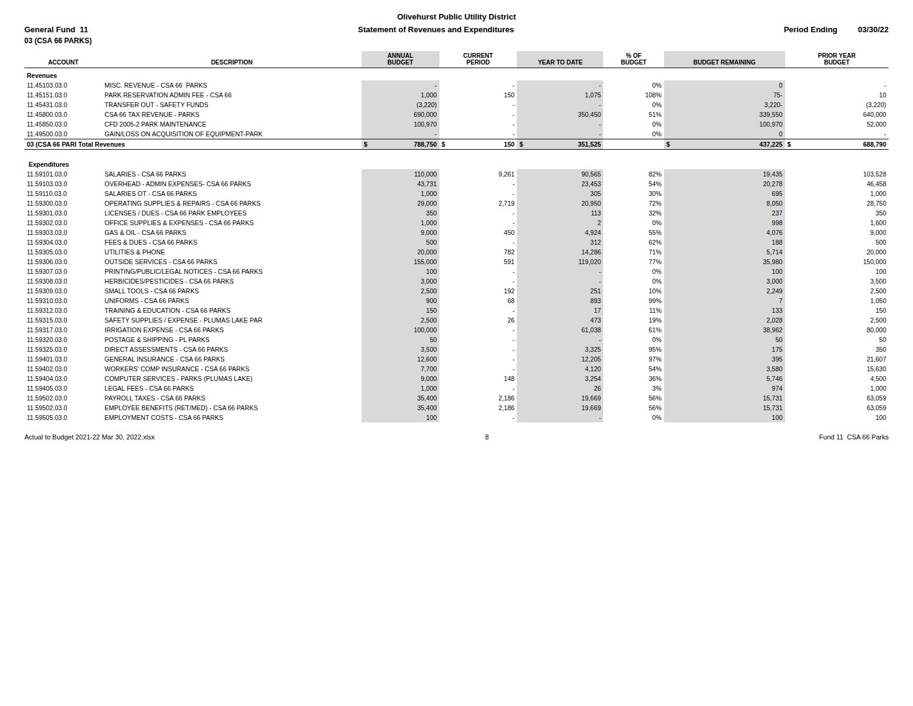Olivehurst Public Utility District
General Fund 11
Statement of Revenues and Expenditures
Period Ending 03/30/22
03 (CSA 66 PARKS)
| ACCOUNT | DESCRIPTION | ANNUAL BUDGET | CURRENT PERIOD | YEAR TO DATE | % OF BUDGET | BUDGET REMAINING | PRIOR YEAR BUDGET |
| --- | --- | --- | --- | --- | --- | --- | --- |
| Revenues |
| 11.45103.03.0 | MISC. REVENUE - CSA 66 PARKS | - | - | - | 0% | 0 | - |
| 11.45151.03.0 | PARK RESERVATION ADMIN FEE - CSA 66 | 1,000 | 150 | 1,075 | 108% | 75- | 10 |
| 11.45431.03.0 | TRANSFER OUT - SAFETY FUNDS | (3,220) | - | - | 0% | 3,220- | (3,220) |
| 11.45800.03.0 | CSA 66 TAX REVENUE - PARKS | 690,000 | - | 350,450 | 51% | 339,550 | 640,000 |
| 11.45850.03.0 | CFD 2005-2 PARK MAINTENANCE | 100,970 | - | - | 0% | 100,970 | 52,000 |
| 11.49500.03.0 | GAIN/LOSS ON ACQUISITION OF EQUIPMENT-PARK | - | - | - | 0% | 0 | - |
| 03 (CSA 66 PARI Total Revenues | $ 788,750 | $ 150 | $ 351,525 | | $ 437,225 | $ 688,790 |
| Expenditures |
| 11.59101.03.0 | SALARIES - CSA 66 PARKS | 110,000 | 9,261 | 90,565 | 82% | 19,435 | 103,528 |
| 11.59103.03.0 | OVERHEAD - ADMIN EXPENSES- CSA 66 PARKS | 43,731 | - | 23,453 | 54% | 20,278 | 46,458 |
| 11.59110.03.0 | SALARIES OT - CSA 66 PARKS | 1,000 | - | 305 | 30% | 695 | 1,000 |
| 11.59300.03.0 | OPERATING SUPPLIES & REPAIRS - CSA 66 PARKS | 29,000 | 2,719 | 20,950 | 72% | 8,050 | 28,750 |
| 11.59301.03.0 | LICENSES / DUES - CSA 66 PARK EMPLOYEES | 350 | - | 113 | 32% | 237 | 350 |
| 11.59302.03.0 | OFFICE SUPPLIES & EXPENSES - CSA 66 PARKS | 1,000 | - | 2 | 0% | 998 | 1,600 |
| 11.59303.03.0 | GAS & OIL - CSA 66 PARKS | 9,000 | 450 | 4,924 | 55% | 4,076 | 9,000 |
| 11.59304.03.0 | FEES & DUES - CSA 66 PARKS | 500 | - | 312 | 62% | 188 | 500 |
| 11.59305.03.0 | UTILITIES & PHONE | 20,000 | 782 | 14,286 | 71% | 5,714 | 20,000 |
| 11.59306.03.0 | OUTSIDE SERVICES - CSA 66 PARKS | 155,000 | 591 | 119,020 | 77% | 35,980 | 150,000 |
| 11.59307.03.0 | PRINTING/PUBLIC/LEGAL NOTICES - CSA 66 PARKS | 100 | - | - | 0% | 100 | 100 |
| 11.59308.03.0 | HERBICIDES/PESTICIDES - CSA 66 PARKS | 3,000 | - | - | 0% | 3,000 | 3,500 |
| 11.59309.03.0 | SMALL TOOLS - CSA 66 PARKS | 2,500 | 192 | 251 | 10% | 2,249 | 2,500 |
| 11.59310.03.0 | UNIFORMS - CSA 66 PARKS | 900 | 68 | 893 | 99% | 7 | 1,050 |
| 11.59312.03.0 | TRAINING & EDUCATION - CSA 66 PARKS | 150 | - | 17 | 11% | 133 | 150 |
| 11.59315.03.0 | SAFETY SUPPLIES / EXPENSE - PLUMAS LAKE PAR | 2,500 | 26 | 473 | 19% | 2,028 | 2,500 |
| 11.59317.03.0 | IRRIGATION EXPENSE - CSA 66 PARKS | 100,000 | - | 61,038 | 61% | 38,962 | 80,000 |
| 11.59320.03.0 | POSTAGE & SHIPPING - PL PARKS | 50 | - | - | 0% | 50 | 50 |
| 11.59325.03.0 | DIRECT ASSESSMENTS - CSA 66 PARKS | 3,500 | - | 3,325 | 95% | 175 | 350 |
| 11.59401.03.0 | GENERAL INSURANCE - CSA 66 PARKS | 12,600 | - | 12,205 | 97% | 395 | 21,607 |
| 11.59402.03.0 | WORKERS' COMP INSURANCE - CSA 66 PARKS | 7,700 | - | 4,120 | 54% | 3,580 | 15,630 |
| 11.59404.03.0 | COMPUTER SERVICES - PARKS (PLUMAS LAKE) | 9,000 | 148 | 3,254 | 36% | 5,746 | 4,500 |
| 11.59405.03.0 | LEGAL FEES - CSA 66 PARKS | 1,000 | - | 26 | 3% | 974 | 1,000 |
| 11.59502.03.0 | PAYROLL TAXES - CSA 66 PARKS | 35,400 | 2,186 | 19,669 | 56% | 15,731 | 63,059 |
| 11.59502.03.0 | EMPLOYEE BENEFITS (RET/MED) - CSA 66 PARKS | 35,400 | 2,186 | 19,669 | 56% | 15,731 | 63,059 |
| 11.59505.03.0 | EMPLOYMENT COSTS - CSA 66 PARKS | 100 | - | - | 0% | 100 | 100 |
Actual to Budget 2021-22 Mar 30, 2022.xlsx
8
Fund 11 CSA 66 Parks